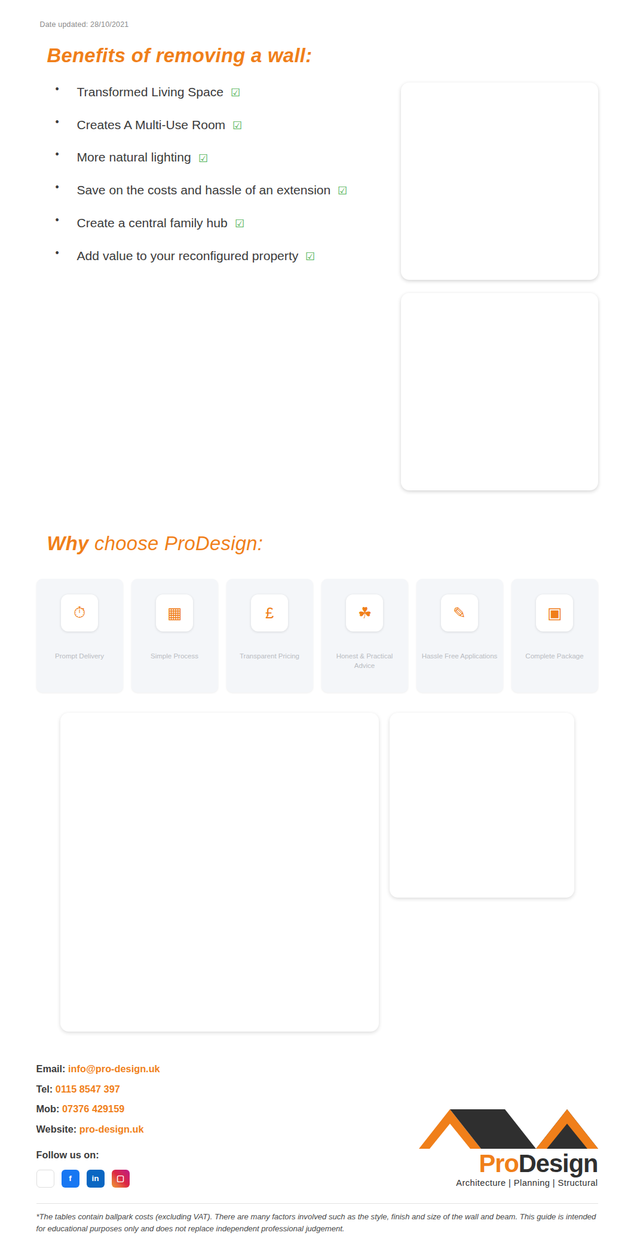Date updated: 28/10/2021
Benefits of removing a wall:
Transformed Living Space ☑
Creates A Multi-Use Room ☑
More natural lighting ☑
Save on the costs and hassle of an extension ☑
Create a central family hub ☑
Add value to your reconfigured property ☑
Why choose ProDesign:
⏱
Prompt Delivery
▦
Simple Process
£
Transparent Pricing
☘
Honest & Practical Advice
✎
Hassle Free Applications
▣
Complete Package
Email: info@pro-design.uk
Tel: 0115 8547 397
Mob: 07376 429159
Website: pro-design.uk
Follow us on:
G f in ▢
Pro Design
Architecture | Planning | Structural
*The tables contain ballpark costs (excluding VAT). There are many factors involved such as the style, finish and size of the wall and beam. This guide is intended for educational purposes only and does not replace independent professional judgement.